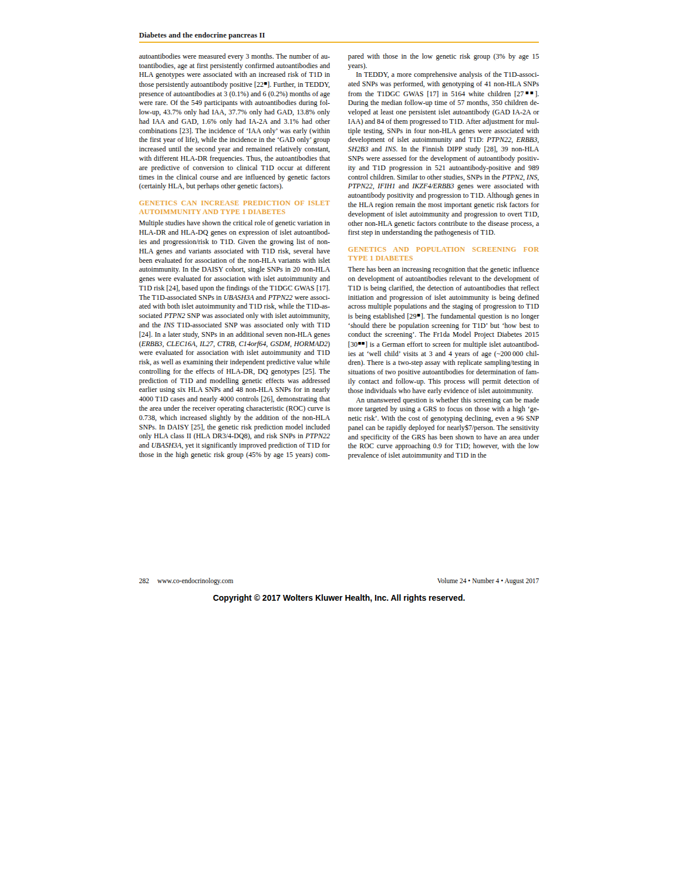Diabetes and the endocrine pancreas II
autoantibodies were measured every 3 months. The number of autoantibodies, age at first persistently confirmed autoantibodies and HLA genotypes were associated with an increased risk of T1D in those persistently autoantibody positive [22■]. Further, in TEDDY, presence of autoantibodies at 3 (0.1%) and 6 (0.2%) months of age were rare. Of the 549 participants with autoantibodies during follow-up, 43.7% only had IAA, 37.7% only had GAD, 13.8% only had IAA and GAD, 1.6% only had IA-2A and 3.1% had other combinations [23]. The incidence of ‘IAA only’ was early (within the first year of life), while the incidence in the ‘GAD only’ group increased until the second year and remained relatively constant, with different HLA-DR frequencies. Thus, the autoantibodies that are predictive of conversion to clinical T1D occur at different times in the clinical course and are influenced by genetic factors (certainly HLA, but perhaps other genetic factors).
Genetics can increase prediction of islet autoimmunity and type 1 diabetes
Multiple studies have shown the critical role of genetic variation in HLA-DR and HLA-DQ genes on expression of islet autoantibodies and progression/risk to T1D. Given the growing list of non-HLA genes and variants associated with T1D risk, several have been evaluated for association of the non-HLA variants with islet autoimmunity. In the DAISY cohort, single SNPs in 20 non-HLA genes were evaluated for association with islet autoimmunity and T1D risk [24], based upon the findings of the T1DGC GWAS [17]. The T1D-associated SNPs in UBASH3A and PTPN22 were associated with both islet autoimmunity and T1D risk, while the T1D-associated PTPN2 SNP was associated only with islet autoimmunity, and the INS T1D-associated SNP was associated only with T1D [24]. In a later study, SNPs in an additional seven non-HLA genes (ERBB3, CLEC16A, IL27, CTRB, C14orf64, GSDM, HORMAD2) were evaluated for association with islet autoimmunity and T1D risk, as well as examining their independent predictive value while controlling for the effects of HLA-DR, DQ genotypes [25]. The prediction of T1D and modelling genetic effects was addressed earlier using six HLA SNPs and 48 non-HLA SNPs for in nearly 4000 T1D cases and nearly 4000 controls [26], demonstrating that the area under the receiver operating characteristic (ROC) curve is 0.738, which increased slightly by the addition of the non-HLA SNPs. In DAISY [25], the genetic risk prediction model included only HLA class II (HLA DR3/4-DQ8), and risk SNPs in PTPN22 and UBASH3A, yet it significantly improved prediction of T1D for those in the high genetic risk group (45% by age 15 years) compared with those in the low genetic risk group (3% by age 15 years).
In TEDDY, a more comprehensive analysis of the T1D-associated SNPs was performed, with genotyping of 41 non-HLA SNPs from the T1DGC GWAS [17] in 5164 white children [27■■]. During the median follow-up time of 57 months, 350 children developed at least one persistent islet autoantibody (GAD IA-2A or IAA) and 84 of them progressed to T1D. After adjustment for multiple testing, SNPs in four non-HLA genes were associated with development of islet autoimmunity and T1D: PTPN22, ERBB3, SH2B3 and INS. In the Finnish DIPP study [28], 39 non-HLA SNPs were assessed for the development of autoantibody positivity and T1D progression in 521 autoantibody-positive and 989 control children. Similar to other studies, SNPs in the PTPN2, INS, PTPN22, IFIH1 and IKZF4/ERBB3 genes were associated with autoantibody positivity and progression to T1D. Although genes in the HLA region remain the most important genetic risk factors for development of islet autoimmunity and progression to overt T1D, other non-HLA genetic factors contribute to the disease process, a first step in understanding the pathogenesis of T1D.
Genetics and population screening for type 1 diabetes
There has been an increasing recognition that the genetic influence on development of autoantibodies relevant to the development of T1D is being clarified, the detection of autoantibodies that reflect initiation and progression of islet autoimmunity is being defined across multiple populations and the staging of progression to T1D is being established [29■]. The fundamental question is no longer ‘should there be population screening for T1D’ but ‘how best to conduct the screening’. The Fr1da Model Project Diabetes 2015 [30■■] is a German effort to screen for multiple islet autoantibodies at ‘well child’ visits at 3 and 4 years of age (~200 000 children). There is a two-step assay with replicate sampling/testing in situations of two positive autoantibodies for determination of family contact and follow-up. This process will permit detection of those individuals who have early evidence of islet autoimmunity.
An unanswered question is whether this screening can be made more targeted by using a GRS to focus on those with a high ‘genetic risk’. With the cost of genotyping declining, even a 96 SNP panel can be rapidly deployed for nearly$7/person. The sensitivity and specificity of the GRS has been shown to have an area under the ROC curve approaching 0.9 for T1D; however, with the low prevalence of islet autoimmunity and T1D in the
282www.co-endocrinology.com
Volume 24 • Number 4 • August 2017
Copyright © 2017 Wolters Kluwer Health, Inc. All rights reserved.